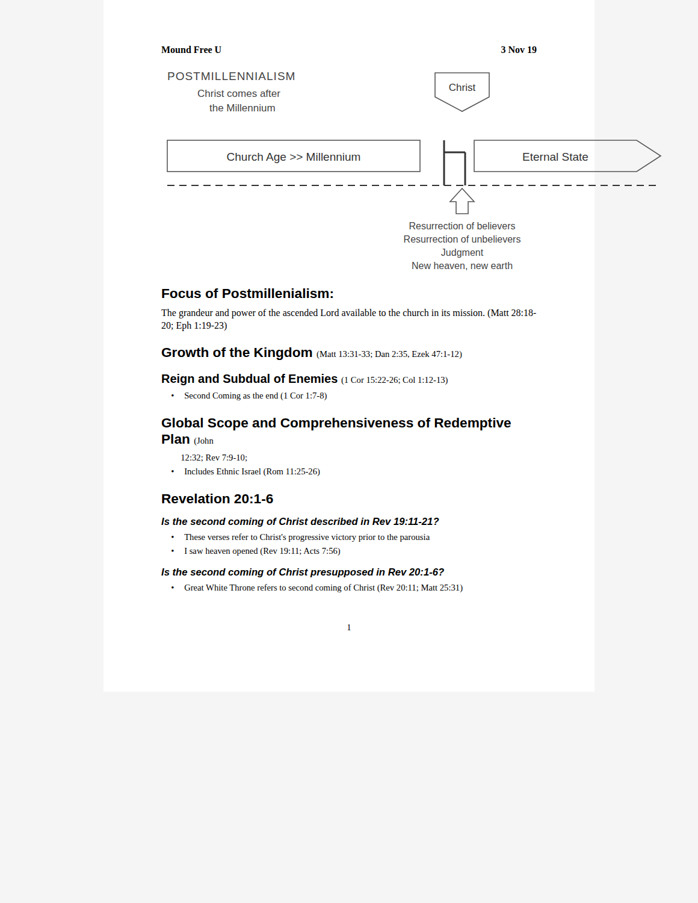Mound Free U 3 Nov 19
Christ POSTMILLENNIALISM Christ comes after the Millennium Church Age >> Millennium Eternal State Resurrection of believers Resurrection of unbelievers Judgment New heaven, new earth
Focus of Postmillenialism:
The grandeur and power of the ascended Lord available to the church in its mission. (Matt 28:18-20; Eph 1:19-23)
Growth of the Kingdom (Matt 13:31-33; Dan 2:35, Ezek 47:1-12)
Reign and Subdual of Enemies (1 Cor 15:22-26; Col 1:12-13)
Second Coming as the end (1 Cor 1:7-8)
Global Scope and Comprehensiveness of Redemptive Plan (John
12:32; Rev 7:9-10;
Includes Ethnic Israel (Rom 11:25-26)
Revelation 20:1-6
Is the second coming of Christ described in Rev 19:11-21?
These verses refer to Christ's progressive victory prior to the parousia
I saw heaven opened (Rev 19:11; Acts 7:56)
Is the second coming of Christ presupposed in Rev 20:1-6?
Great White Throne refers to second coming of Christ (Rev 20:11; Matt 25:31)
1